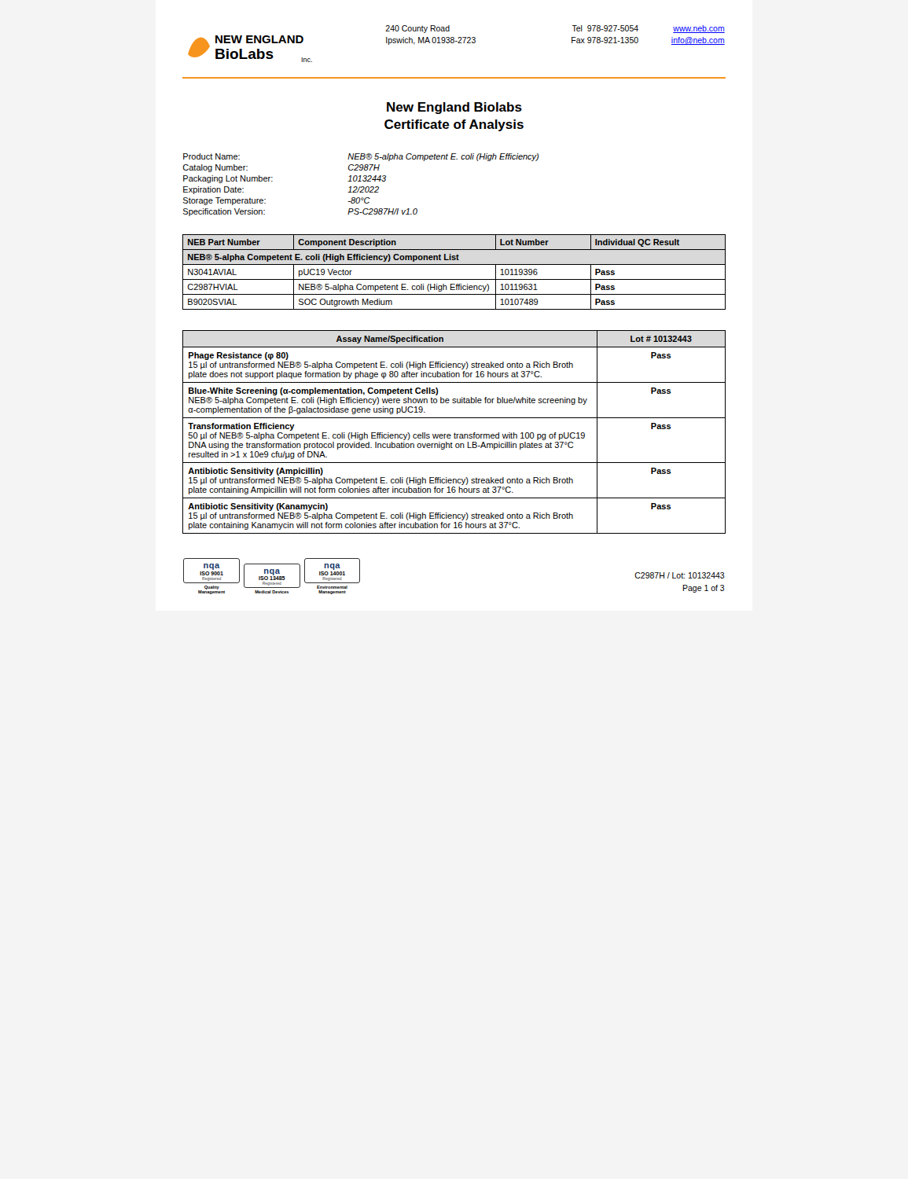| | 240 County Road Ipswich, MA 01938-2723 | Tel 978-927-5054 Fax 978-921-1350 | www.neb.com info@neb.com |
New England Biolabs
Certificate of Analysis
| Product Name: | NEB® 5-alpha Competent E. coli (High Efficiency) |
| Catalog Number: | C2987H |
| Packaging Lot Number: | 10132443 |
| Expiration Date: | 12/2022 |
| Storage Temperature: | -80°C |
| Specification Version: | PS-C2987H/I v1.0 |
| NEB® 5-alpha Competent E. coli (High Efficiency) Component List |
| NEB Part Number | Component Description | Lot Number | Individual QC Result |
| N3041AVIAL | pUC19 Vector | 10119396 | Pass |
| C2987HVIAL | NEB® 5-alpha Competent E. coli (High Efficiency) | 10119631 | Pass |
| B9020SVIAL | SOC Outgrowth Medium | 10107489 | Pass |
| Assay Name/Specification | Lot # 10132443 |
| --- | --- |
| Phage Resistance (φ 80) 15 µl of untransformed NEB® 5-alpha Competent E. coli (High Efficiency) streaked onto a Rich Broth plate does not support plaque formation by phage φ 80 after incubation for 16 hours at 37°C. | Pass |
| Blue-White Screening (α-complementation, Competent Cells) NEB® 5-alpha Competent E. coli (High Efficiency) were shown to be suitable for blue/white screening by α-complementation of the β-galactosidase gene using pUC19. | Pass |
| Transformation Efficiency 50 µl of NEB® 5-alpha Competent E. coli (High Efficiency) cells were transformed with 100 pg of pUC19 DNA using the transformation protocol provided. Incubation overnight on LB-Ampicillin plates at 37°C resulted in >1 x 10e9 cfu/µg of DNA. | Pass |
| Antibiotic Sensitivity (Ampicillin) 15 µl of untransformed NEB® 5-alpha Competent E. coli (High Efficiency) streaked onto a Rich Broth plate containing Ampicillin will not form colonies after incubation for 16 hours at 37°C. | Pass |
| Antibiotic Sensitivity (Kanamycin) 15 µl of untransformed NEB® 5-alpha Competent E. coli (High Efficiency) streaked onto a Rich Broth plate containing Kanamycin will not form colonies after incubation for 16 hours at 37°C. | Pass |
| / nqa ISO 9001 Registered Quality Management / nqa ISO 13485 Registered Medical Devices / nqa ISO 14001 Registered Environmental Management / | C2987H / Lot: 10132443 Page 1 of 3 |